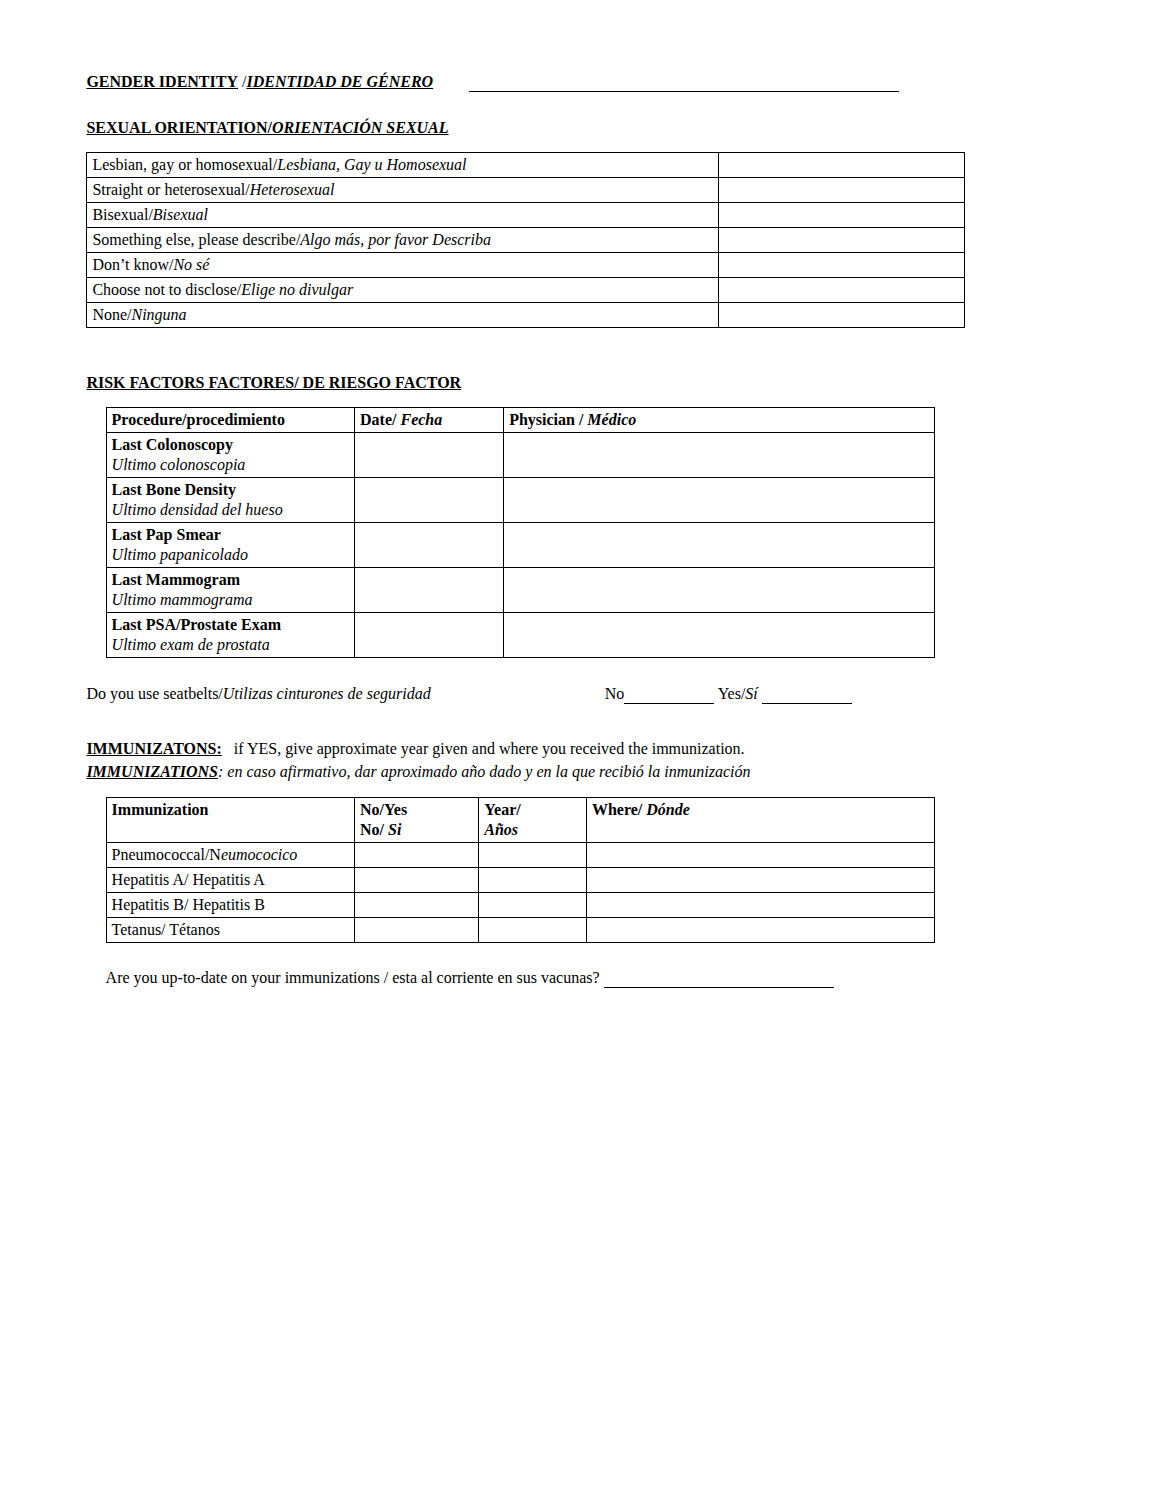GENDER IDENTITY /IDENTIDAD DE GÉNERO
SEXUAL ORIENTATION/ORIENTACIÓN SEXUAL
| Lesbian, gay or homosexual/ Lesbiana, Gay u Homosexual | |
| Straight or heterosexual/ Heterosexual | |
| Bisexual/ Bisexual | |
| Something else, please describe/ Algo más, por favor Describa | |
| Don’t know/ No sé | |
| Choose not to disclose/ Elige no divulgar | |
| None/ Ninguna | |
RISK FACTORS FACTORES/ DE RIESGO FACTOR
| Procedure/procedimiento | Date/ Fecha | Physician / Médico |
| --- | --- | --- |
| Last Colonoscopy Ultimo colonoscopia | | |
| Last Bone Density Ultimo densidad del hueso | | |
| Last Pap Smear Ultimo papanicolado | | |
| Last Mammogram Ultimo mammograma | | |
| Last PSA/Prostate Exam Ultimo exam de prostata | | |
Do you use seatbelts/Utilizas cinturones de seguridad No Yes/Sí
IMMUNIZATONS: if YES, give approximate year given and where you received the immunization.
IMMUNIZATIONS: en caso afirmativo, dar aproximado año dado y en la que recibió la inmunización
| Immunization | No/Yes No/ Si | Year/ Años | Where/ Dónde |
| --- | --- | --- | --- |
| Pneumococcal/N eumococico | | | |
| Hepatitis A/ Hepatitis A | | | |
| Hepatitis B/ Hepatitis B | | | |
| Tetanus/ Tétanos | | | |
Are you up-to-date on your immunizations / esta al corriente en sus vacunas?